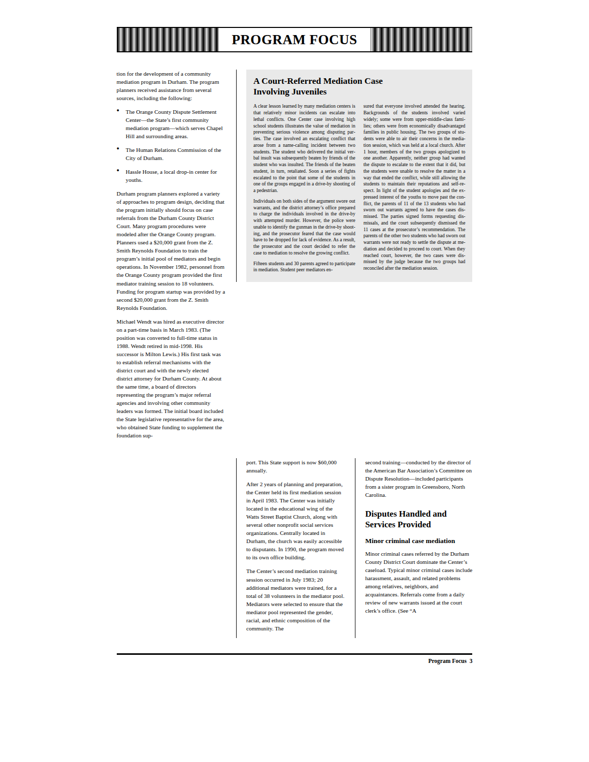PROGRAM FOCUS
tion for the development of a community mediation program in Durham. The program planners received assistance from several sources, including the following:
The Orange County Dispute Settlement Center—the State’s first community mediation program—which serves Chapel Hill and surrounding areas.
The Human Relations Commission of the City of Durham.
Hassle House, a local drop-in center for youths.
Durham program planners explored a variety of approaches to program design, deciding that the program initially should focus on case referrals from the Durham County District Court. Many program procedures were modeled after the Orange County program. Planners used a $20,000 grant from the Z. Smith Reynolds Foundation to train the program’s initial pool of mediators and begin operations. In November 1982, personnel from the Orange County program provided the first mediator training session to 18 volunteers. Funding for program startup was provided by a second $20,000 grant from the Z. Smith Reynolds Foundation.
Michael Wendt was hired as executive director on a part-time basis in March 1983. (The position was converted to full-time status in 1988. Wendt retired in mid-1998. His successor is Milton Lewis.) His first task was to establish referral mechanisms with the district court and with the newly elected district attorney for Durham County. At about the same time, a board of directors representing the program’s major referral agencies and involving other community leaders was formed. The initial board included the State legislative representative for the area, who obtained State funding to supplement the foundation sup-
A Court-Referred Mediation Case
Involving Juveniles
A clear lesson learned by many mediation centers is that relatively minor incidents can escalate into lethal conflicts. One Center case involving high school students illustrates the value of mediation in preventing serious violence among disputing parties. The case involved an escalating conflict that arose from a name-calling incident between two students. The student who delivered the initial verbal insult was subsequently beaten by friends of the student who was insulted. The friends of the beaten student, in turn, retaliated. Soon a series of fights escalated to the point that some of the students in one of the groups engaged in a drive-by shooting of a pedestrian.
Individuals on both sides of the argument swore out warrants, and the district attorney’s office prepared to charge the individuals involved in the drive-by with attempted murder. However, the police were unable to identify the gunman in the drive-by shooting, and the prosecutor feared that the case would have to be dropped for lack of evidence. As a result, the prosecutor and the court decided to refer the case to mediation to resolve the growing conflict.
Fifteen students and 30 parents agreed to participate in mediation. Student peer mediators en-
sured that everyone involved attended the hearing. Backgrounds of the students involved varied widely; some were from upper-middle-class families; others were from economically disadvantaged families in public housing. The two groups of students were able to air their concerns in the mediation session, which was held at a local church. After 1 hour, members of the two groups apologized to one another. Apparently, neither group had wanted the dispute to escalate to the extent that it did, but the students were unable to resolve the matter in a way that ended the conflict, while still allowing the students to maintain their reputations and self-respect. In light of the student apologies and the expressed interest of the youths to move past the conflict, the parents of 11 of the 13 students who had sworn out warrants agreed to have the cases dismissed. The parties signed forms requesting dismissals, and the court subsequently dismissed the 11 cases at the prosecutor’s recommendation. The parents of the other two students who had sworn out warrants were not ready to settle the dispute at mediation and decided to proceed to court. When they reached court, however, the two cases were dismissed by the judge because the two groups had reconciled after the mediation session.
port. This State support is now $60,000 annually.
After 2 years of planning and preparation, the Center held its first mediation session in April 1983. The Center was initially located in the educational wing of the Watts Street Baptist Church, along with several other nonprofit social services organizations. Centrally located in Durham, the church was easily accessible to disputants. In 1990, the program moved to its own office building.
The Center’s second mediation training session occurred in July 1983; 20 additional mediators were trained, for a total of 38 volunteers in the mediator pool. Mediators were selected to ensure that the mediator pool represented the gender, racial, and ethnic composition of the community. The
second training—conducted by the director of the American Bar Association’s Committee on Dispute Resolution—included participants from a sister program in Greensboro, North Carolina.
Disputes Handled and Services Provided
Minor criminal case mediation
Minor criminal cases referred by the Durham County District Court dominate the Center’s caseload. Typical minor criminal cases include harassment, assault, and related problems among relatives, neighbors, and acquaintances. Referrals come from a daily review of new warrants issued at the court clerk’s office. (See “A
Program Focus 3